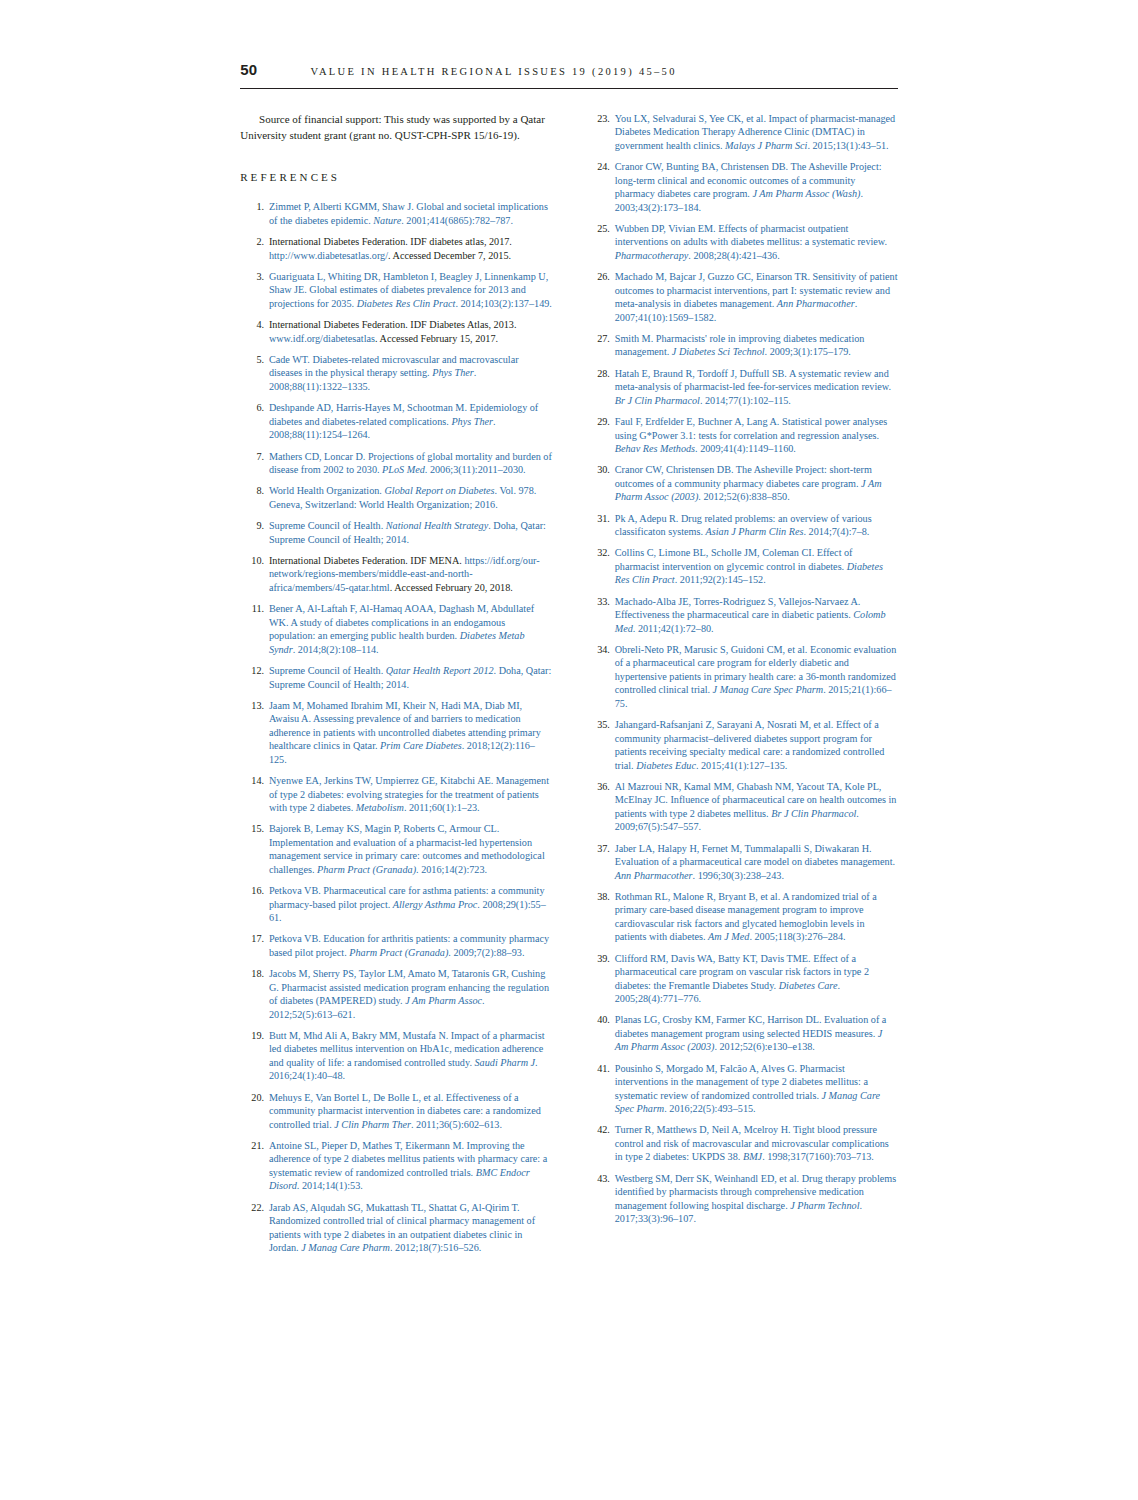50
Value in Health Regional Issues 19 (2019) 45–50
Source of financial support: This study was supported by a Qatar University student grant (grant no. QUST-CPH-SPR 15/16-19).
References
Zimmet P, Alberti KGMM, Shaw J. Global and societal implications of the diabetes epidemic. Nature. 2001;414(6865):782–787.
International Diabetes Federation. IDF diabetes atlas, 2017. http://www.diabetesatlas.org/. Accessed December 7, 2015.
Guariguata L, Whiting DR, Hambleton I, Beagley J, Linnenkamp U, Shaw JE. Global estimates of diabetes prevalence for 2013 and projections for 2035. Diabetes Res Clin Pract. 2014;103(2):137–149.
International Diabetes Federation. IDF Diabetes Atlas, 2013. www.idf.org/diabetesatlas. Accessed February 15, 2017.
Cade WT. Diabetes-related microvascular and macrovascular diseases in the physical therapy setting. Phys Ther. 2008;88(11):1322–1335.
Deshpande AD, Harris-Hayes M, Schootman M. Epidemiology of diabetes and diabetes-related complications. Phys Ther. 2008;88(11):1254–1264.
Mathers CD, Loncar D. Projections of global mortality and burden of disease from 2002 to 2030. PLoS Med. 2006;3(11):2011–2030.
World Health Organization. Global Report on Diabetes. Vol. 978. Geneva, Switzerland: World Health Organization; 2016.
Supreme Council of Health. National Health Strategy. Doha, Qatar: Supreme Council of Health; 2014.
International Diabetes Federation. IDF MENA. https://idf.org/our-network/regions-members/middle-east-and-north-africa/members/45-qatar.html. Accessed February 20, 2018.
Bener A, Al-Laftah F, Al-Hamaq AOAA, Daghash M, Abdullatef WK. A study of diabetes complications in an endogamous population: an emerging public health burden. Diabetes Metab Syndr. 2014;8(2):108–114.
Supreme Council of Health. Qatar Health Report 2012. Doha, Qatar: Supreme Council of Health; 2014.
Jaam M, Mohamed Ibrahim MI, Kheir N, Hadi MA, Diab MI, Awaisu A. Assessing prevalence of and barriers to medication adherence in patients with uncontrolled diabetes attending primary healthcare clinics in Qatar. Prim Care Diabetes. 2018;12(2):116–125.
Nyenwe EA, Jerkins TW, Umpierrez GE, Kitabchi AE. Management of type 2 diabetes: evolving strategies for the treatment of patients with type 2 diabetes. Metabolism. 2011;60(1):1–23.
Bajorek B, Lemay KS, Magin P, Roberts C, Armour CL. Implementation and evaluation of a pharmacist-led hypertension management service in primary care: outcomes and methodological challenges. Pharm Pract (Granada). 2016;14(2):723.
Petkova VB. Pharmaceutical care for asthma patients: a community pharmacy-based pilot project. Allergy Asthma Proc. 2008;29(1):55–61.
Petkova VB. Education for arthritis patients: a community pharmacy based pilot project. Pharm Pract (Granada). 2009;7(2):88–93.
Jacobs M, Sherry PS, Taylor LM, Amato M, Tataronis GR, Cushing G. Pharmacist assisted medication program enhancing the regulation of diabetes (PAMPERED) study. J Am Pharm Assoc. 2012;52(5):613–621.
Butt M, Mhd Ali A, Bakry MM, Mustafa N. Impact of a pharmacist led diabetes mellitus intervention on HbA1c, medication adherence and quality of life: a randomised controlled study. Saudi Pharm J. 2016;24(1):40–48.
Mehuys E, Van Bortel L, De Bolle L, et al. Effectiveness of a community pharmacist intervention in diabetes care: a randomized controlled trial. J Clin Pharm Ther. 2011;36(5):602–613.
Antoine SL, Pieper D, Mathes T, Eikermann M. Improving the adherence of type 2 diabetes mellitus patients with pharmacy care: a systematic review of randomized controlled trials. BMC Endocr Disord. 2014;14(1):53.
Jarab AS, Alqudah SG, Mukattash TL, Shattat G, Al-Qirim T. Randomized controlled trial of clinical pharmacy management of patients with type 2 diabetes in an outpatient diabetes clinic in Jordan. J Manag Care Pharm. 2012;18(7):516–526.
You LX, Selvadurai S, Yee CK, et al. Impact of pharmacist-managed Diabetes Medication Therapy Adherence Clinic (DMTAC) in government health clinics. Malays J Pharm Sci. 2015;13(1):43–51.
Cranor CW, Bunting BA, Christensen DB. The Asheville Project: long-term clinical and economic outcomes of a community pharmacy diabetes care program. J Am Pharm Assoc (Wash). 2003;43(2):173–184.
Wubben DP, Vivian EM. Effects of pharmacist outpatient interventions on adults with diabetes mellitus: a systematic review. Pharmacotherapy. 2008;28(4):421–436.
Machado M, Bajcar J, Guzzo GC, Einarson TR. Sensitivity of patient outcomes to pharmacist interventions, part I: systematic review and meta-analysis in diabetes management. Ann Pharmacother. 2007;41(10):1569–1582.
Smith M. Pharmacists' role in improving diabetes medication management. J Diabetes Sci Technol. 2009;3(1):175–179.
Hatah E, Braund R, Tordoff J, Duffull SB. A systematic review and meta-analysis of pharmacist-led fee-for-services medication review. Br J Clin Pharmacol. 2014;77(1):102–115.
Faul F, Erdfelder E, Buchner A, Lang A. Statistical power analyses using G*Power 3.1: tests for correlation and regression analyses. Behav Res Methods. 2009;41(4):1149–1160.
Cranor CW, Christensen DB. The Asheville Project: short-term outcomes of a community pharmacy diabetes care program. J Am Pharm Assoc (2003). 2012;52(6):838–850.
Pk A, Adepu R. Drug related problems: an overview of various classificaton systems. Asian J Pharm Clin Res. 2014;7(4):7–8.
Collins C, Limone BL, Scholle JM, Coleman CI. Effect of pharmacist intervention on glycemic control in diabetes. Diabetes Res Clin Pract. 2011;92(2):145–152.
Machado-Alba JE, Torres-Rodriguez S, Vallejos-Narvaez A. Effectiveness the pharmaceutical care in diabetic patients. Colomb Med. 2011;42(1):72–80.
Obreli-Neto PR, Marusic S, Guidoni CM, et al. Economic evaluation of a pharmaceutical care program for elderly diabetic and hypertensive patients in primary health care: a 36-month randomized controlled clinical trial. J Manag Care Spec Pharm. 2015;21(1):66–75.
Jahangard-Rafsanjani Z, Sarayani A, Nosrati M, et al. Effect of a community pharmacist–delivered diabetes support program for patients receiving specialty medical care: a randomized controlled trial. Diabetes Educ. 2015;41(1):127–135.
Al Mazroui NR, Kamal MM, Ghabash NM, Yacout TA, Kole PL, McElnay JC. Influence of pharmaceutical care on health outcomes in patients with type 2 diabetes mellitus. Br J Clin Pharmacol. 2009;67(5):547–557.
Jaber LA, Halapy H, Fernet M, Tummalapalli S, Diwakaran H. Evaluation of a pharmaceutical care model on diabetes management. Ann Pharmacother. 1996;30(3):238–243.
Rothman RL, Malone R, Bryant B, et al. A randomized trial of a primary care-based disease management program to improve cardiovascular risk factors and glycated hemoglobin levels in patients with diabetes. Am J Med. 2005;118(3):276–284.
Clifford RM, Davis WA, Batty KT, Davis TME. Effect of a pharmaceutical care program on vascular risk factors in type 2 diabetes: the Fremantle Diabetes Study. Diabetes Care. 2005;28(4):771–776.
Planas LG, Crosby KM, Farmer KC, Harrison DL. Evaluation of a diabetes management program using selected HEDIS measures. J Am Pharm Assoc (2003). 2012;52(6):e130–e138.
Pousinho S, Morgado M, Falcão A, Alves G. Pharmacist interventions in the management of type 2 diabetes mellitus: a systematic review of randomized controlled trials. J Manag Care Spec Pharm. 2016;22(5):493–515.
Turner R, Matthews D, Neil A, Mcelroy H. Tight blood pressure control and risk of macrovascular and microvascular complications in type 2 diabetes: UKPDS 38. BMJ. 1998;317(7160):703–713.
Westberg SM, Derr SK, Weinhandl ED, et al. Drug therapy problems identified by pharmacists through comprehensive medication management following hospital discharge. J Pharm Technol. 2017;33(3):96–107.